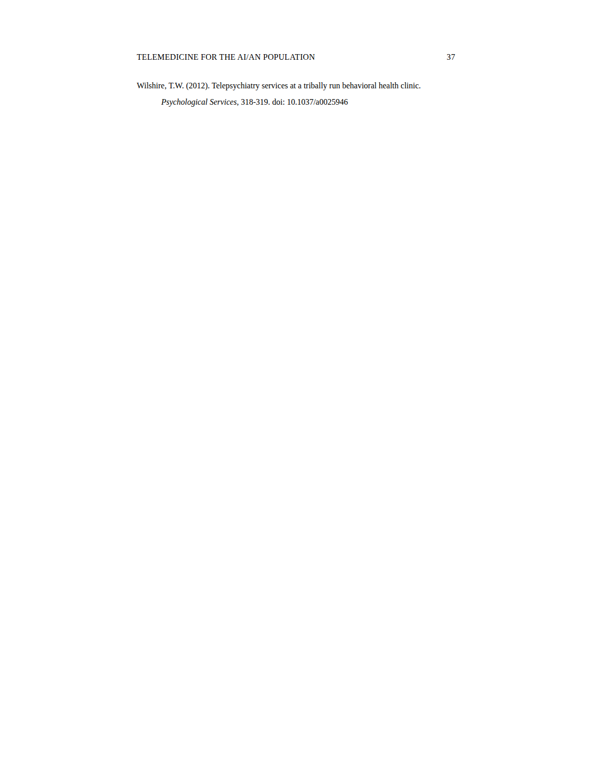Telemedicine for the AI/AN Population 37
Wilshire, T.W. (2012). Telepsychiatry services at a tribally run behavioral health clinic. Psychological Services, 318-319. doi: 10.1037/a0025946